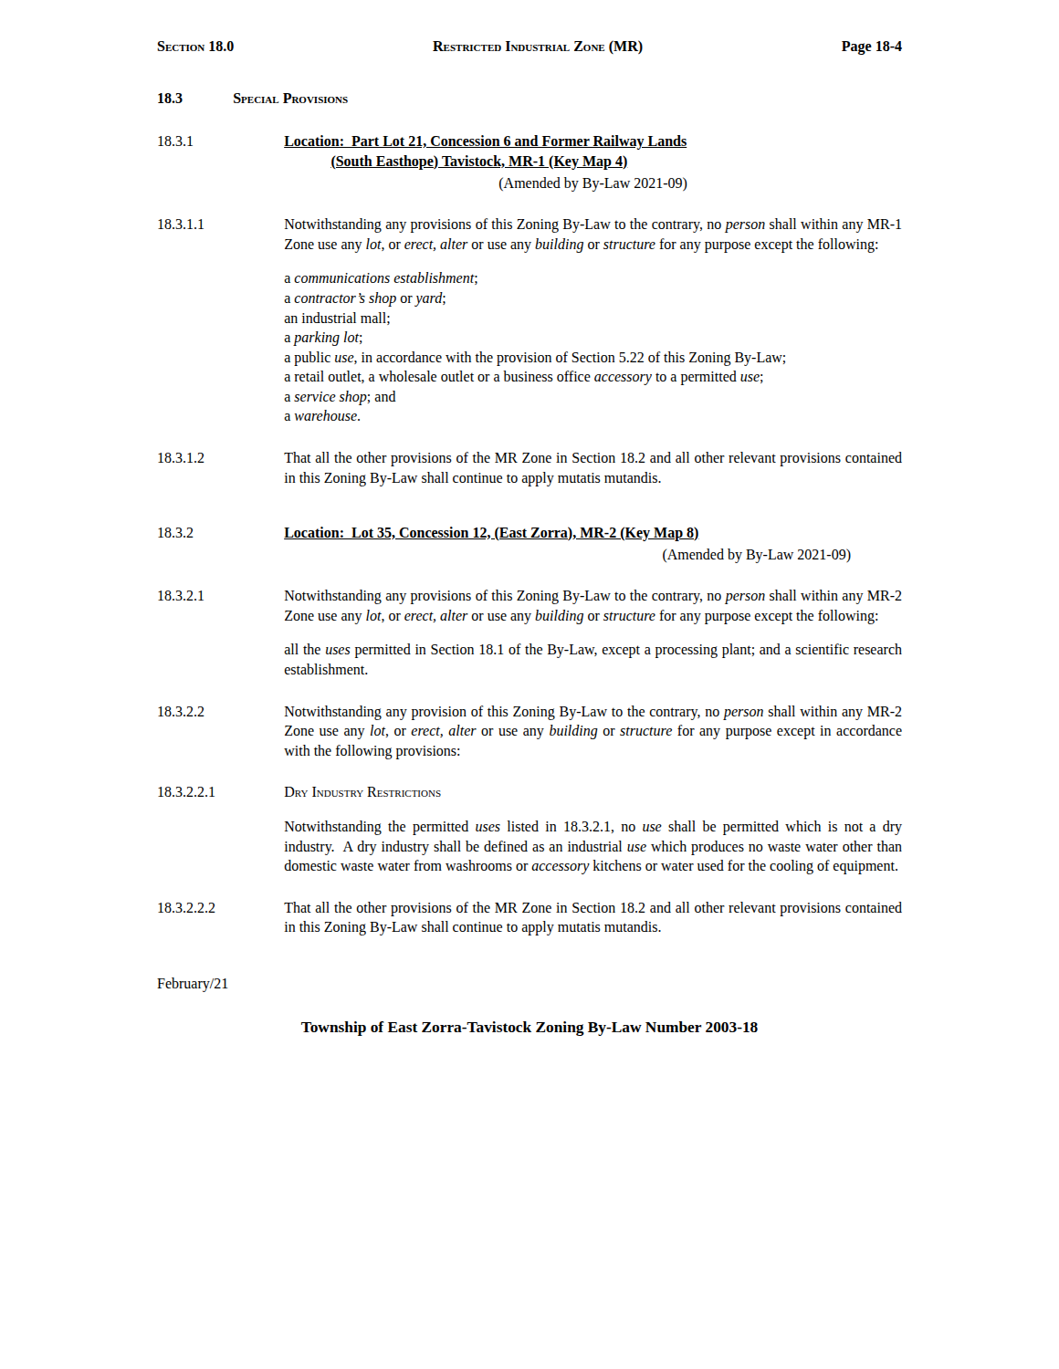Section 18.0
Restricted Industrial Zone (MR)
Page 18-4
18.3 Special Provisions
18.3.1
Location: Part Lot 21, Concession 6 and Former Railway Lands (South Easthope) Tavistock, MR-1 (Key Map 4) (Amended by By-Law 2021-09)
18.3.1.1
Notwithstanding any provisions of this Zoning By-Law to the contrary, no person shall within any MR-1 Zone use any lot, or erect, alter or use any building or structure for any purpose except the following:
a communications establishment;
a contractor’s shop or yard;
an industrial mall;
a parking lot;
a public use, in accordance with the provision of Section 5.22 of this Zoning By-Law;
a retail outlet, a wholesale outlet or a business office accessory to a permitted use;
a service shop; and
a warehouse.
18.3.1.2
That all the other provisions of the MR Zone in Section 18.2 and all other relevant provisions contained in this Zoning By-Law shall continue to apply mutatis mutandis.
18.3.2
Location: Lot 35, Concession 12, (East Zorra), MR-2 (Key Map 8) (Amended by By-Law 2021-09)
18.3.2.1
Notwithstanding any provisions of this Zoning By-Law to the contrary, no person shall within any MR-2 Zone use any lot, or erect, alter or use any building or structure for any purpose except the following:
all the uses permitted in Section 18.1 of the By-Law, except a processing plant; and a scientific research establishment.
18.3.2.2
Notwithstanding any provision of this Zoning By-Law to the contrary, no person shall within any MR-2 Zone use any lot, or erect, alter or use any building or structure for any purpose except in accordance with the following provisions:
18.3.2.2.1
Dry Industry Restrictions
Notwithstanding the permitted uses listed in 18.3.2.1, no use shall be permitted which is not a dry industry. A dry industry shall be defined as an industrial use which produces no waste water other than domestic waste water from washrooms or accessory kitchens or water used for the cooling of equipment.
18.3.2.2.2
That all the other provisions of the MR Zone in Section 18.2 and all other relevant provisions contained in this Zoning By-Law shall continue to apply mutatis mutandis.
February/21
Township of East Zorra-Tavistock Zoning By-Law Number 2003-18